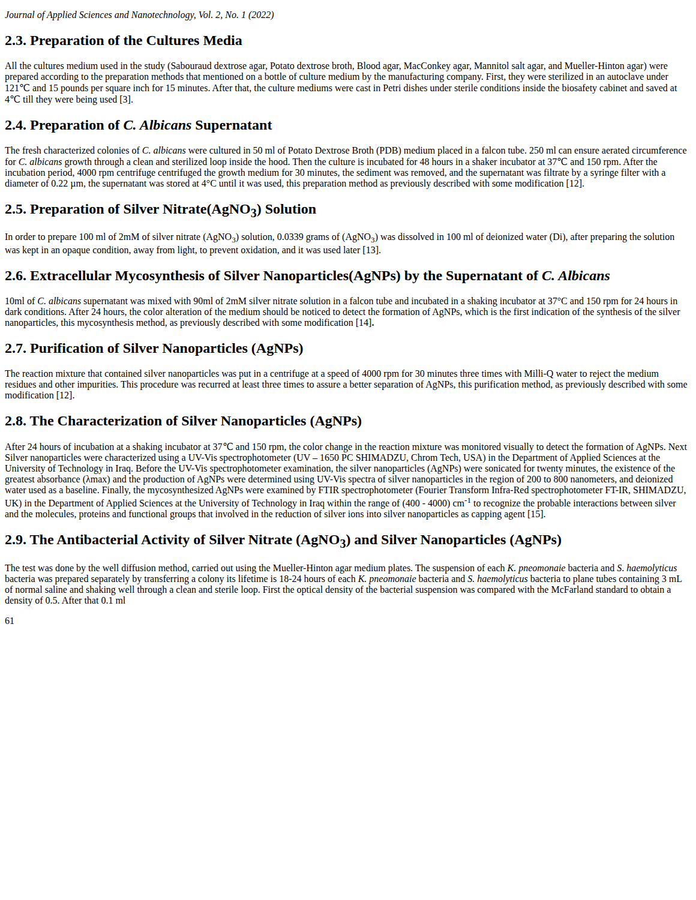Journal of Applied Sciences and Nanotechnology, Vol. 2, No. 1 (2022)
2.3. Preparation of the Cultures Media
All the cultures medium used in the study (Sabouraud dextrose agar, Potato dextrose broth, Blood agar, MacConkey agar, Mannitol salt agar, and Mueller-Hinton agar) were prepared according to the preparation methods that mentioned on a bottle of culture medium by the manufacturing company. First, they were sterilized in an autoclave under 121℃ and 15 pounds per square inch for 15 minutes. After that, the culture mediums were cast in Petri dishes under sterile conditions inside the biosafety cabinet and saved at 4℃ till they were being used [3].
2.4. Preparation of C. Albicans Supernatant
The fresh characterized colonies of C. albicans were cultured in 50 ml of Potato Dextrose Broth (PDB) medium placed in a falcon tube. 250 ml can ensure aerated circumference for C. albicans growth through a clean and sterilized loop inside the hood. Then the culture is incubated for 48 hours in a shaker incubator at 37℃ and 150 rpm. After the incubation period, 4000 rpm centrifuge centrifuged the growth medium for 30 minutes, the sediment was removed, and the supernatant was filtrate by a syringe filter with a diameter of 0.22 µm, the supernatant was stored at 4°C until it was used, this preparation method as previously described with some modification [12].
2.5. Preparation of Silver Nitrate(AgNO3) Solution
In order to prepare 100 ml of 2mM of silver nitrate (AgNO3) solution, 0.0339 grams of (AgNO3) was dissolved in 100 ml of deionized water (Di), after preparing the solution was kept in an opaque condition, away from light, to prevent oxidation, and it was used later [13].
2.6. Extracellular Mycosynthesis of Silver Nanoparticles(AgNPs) by the Supernatant of C. Albicans
10ml of C. albicans supernatant was mixed with 90ml of 2mM silver nitrate solution in a falcon tube and incubated in a shaking incubator at 37°C and 150 rpm for 24 hours in dark conditions. After 24 hours, the color alteration of the medium should be noticed to detect the formation of AgNPs, which is the first indication of the synthesis of the silver nanoparticles, this mycosynthesis method, as previously described with some modification [14].
2.7. Purification of Silver Nanoparticles (AgNPs)
The reaction mixture that contained silver nanoparticles was put in a centrifuge at a speed of 4000 rpm for 30 minutes three times with Milli-Q water to reject the medium residues and other impurities. This procedure was recurred at least three times to assure a better separation of AgNPs, this purification method, as previously described with some modification [12].
2.8. The Characterization of Silver Nanoparticles (AgNPs)
After 24 hours of incubation at a shaking incubator at 37℃ and 150 rpm, the color change in the reaction mixture was monitored visually to detect the formation of AgNPs. Next Silver nanoparticles were characterized using a UV-Vis spectrophotometer (UV – 1650 PC SHIMADZU, Chrom Tech, USA) in the Department of Applied Sciences at the University of Technology in Iraq. Before the UV-Vis spectrophotometer examination, the silver nanoparticles (AgNPs) were sonicated for twenty minutes, the existence of the greatest absorbance (λmax) and the production of AgNPs were determined using UV-Vis spectra of silver nanoparticles in the region of 200 to 800 nanometers, and deionized water used as a baseline. Finally, the mycosynthesized AgNPs were examined by FTIR spectrophotometer (Fourier Transform Infra-Red spectrophotometer FT-IR, SHIMADZU, UK) in the Department of Applied Sciences at the University of Technology in Iraq within the range of (400 - 4000) cm-1 to recognize the probable interactions between silver and the molecules, proteins and functional groups that involved in the reduction of silver ions into silver nanoparticles as capping agent [15].
2.9. The Antibacterial Activity of Silver Nitrate (AgNO3) and Silver Nanoparticles (AgNPs)
The test was done by the well diffusion method, carried out using the Mueller-Hinton agar medium plates. The suspension of each K. pneomonaie bacteria and S. haemolyticus bacteria was prepared separately by transferring a colony its lifetime is 18-24 hours of each K. pneomonaie bacteria and S. haemolyticus bacteria to plane tubes containing 3 mL of normal saline and shaking well through a clean and sterile loop. First the optical density of the bacterial suspension was compared with the McFarland standard to obtain a density of 0.5. After that 0.1 ml
61